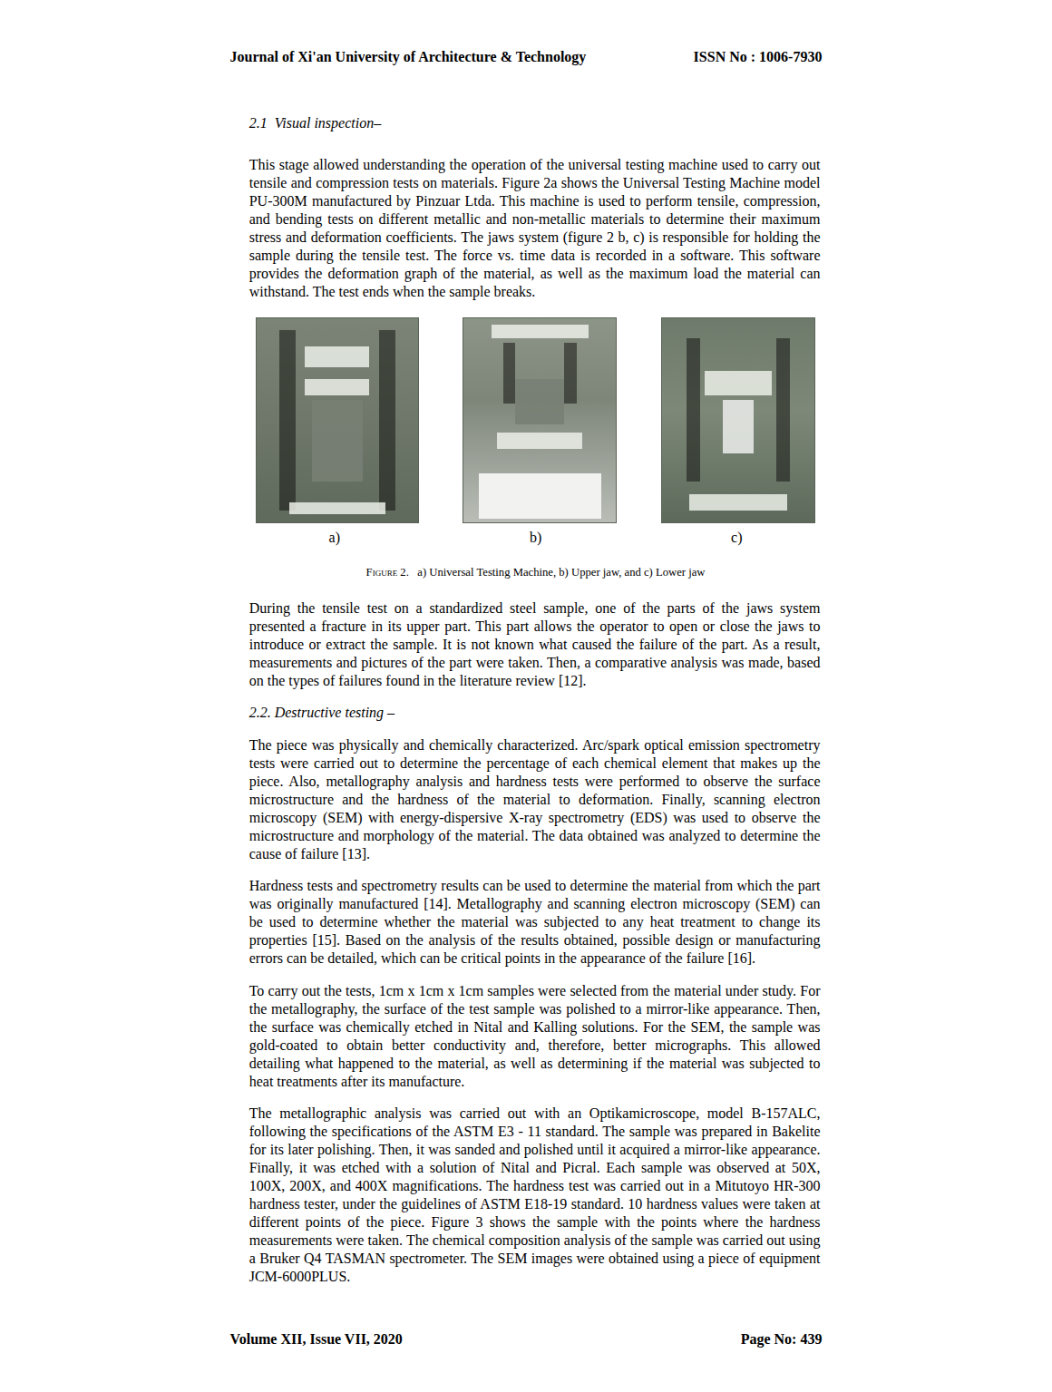Journal of Xi'an University of Architecture & Technology
ISSN No : 1006-7930
2.1 Visual inspection–
This stage allowed understanding the operation of the universal testing machine used to carry out tensile and compression tests on materials. Figure 2a shows the Universal Testing Machine model PU-300M manufactured by Pinzuar Ltda. This machine is used to perform tensile, compression, and bending tests on different metallic and non-metallic materials to determine their maximum stress and deformation coefficients. The jaws system (figure 2 b, c) is responsible for holding the sample during the tensile test. The force vs. time data is recorded in a software. This software provides the deformation graph of the material, as well as the maximum load the material can withstand. The test ends when the sample breaks.
a) b) c)
Figure 2. a) Universal Testing Machine, b) Upper jaw, and c) Lower jaw
During the tensile test on a standardized steel sample, one of the parts of the jaws system presented a fracture in its upper part. This part allows the operator to open or close the jaws to introduce or extract the sample. It is not known what caused the failure of the part. As a result, measurements and pictures of the part were taken. Then, a comparative analysis was made, based on the types of failures found in the literature review [12].
2.2. Destructive testing –
The piece was physically and chemically characterized. Arc/spark optical emission spectrometry tests were carried out to determine the percentage of each chemical element that makes up the piece. Also, metallography analysis and hardness tests were performed to observe the surface microstructure and the hardness of the material to deformation. Finally, scanning electron microscopy (SEM) with energy-dispersive X-ray spectrometry (EDS) was used to observe the microstructure and morphology of the material. The data obtained was analyzed to determine the cause of failure [13].
Hardness tests and spectrometry results can be used to determine the material from which the part was originally manufactured [14]. Metallography and scanning electron microscopy (SEM) can be used to determine whether the material was subjected to any heat treatment to change its properties [15]. Based on the analysis of the results obtained, possible design or manufacturing errors can be detailed, which can be critical points in the appearance of the failure [16].
To carry out the tests, 1cm x 1cm x 1cm samples were selected from the material under study. For the metallography, the surface of the test sample was polished to a mirror-like appearance. Then, the surface was chemically etched in Nital and Kalling solutions. For the SEM, the sample was gold-coated to obtain better conductivity and, therefore, better micrographs. This allowed detailing what happened to the material, as well as determining if the material was subjected to heat treatments after its manufacture.
The metallographic analysis was carried out with an Optikamicroscope, model B-157ALC, following the specifications of the ASTM E3 - 11 standard. The sample was prepared in Bakelite for its later polishing. Then, it was sanded and polished until it acquired a mirror-like appearance. Finally, it was etched with a solution of Nital and Picral. Each sample was observed at 50X, 100X, 200X, and 400X magnifications. The hardness test was carried out in a Mitutoyo HR-300 hardness tester, under the guidelines of ASTM E18-19 standard. 10 hardness values were taken at different points of the piece. Figure 3 shows the sample with the points where the hardness measurements were taken. The chemical composition analysis of the sample was carried out using a Bruker Q4 TASMAN spectrometer. The SEM images were obtained using a piece of equipment JCM-6000PLUS.
Volume XII, Issue VII, 2020
Page No: 439